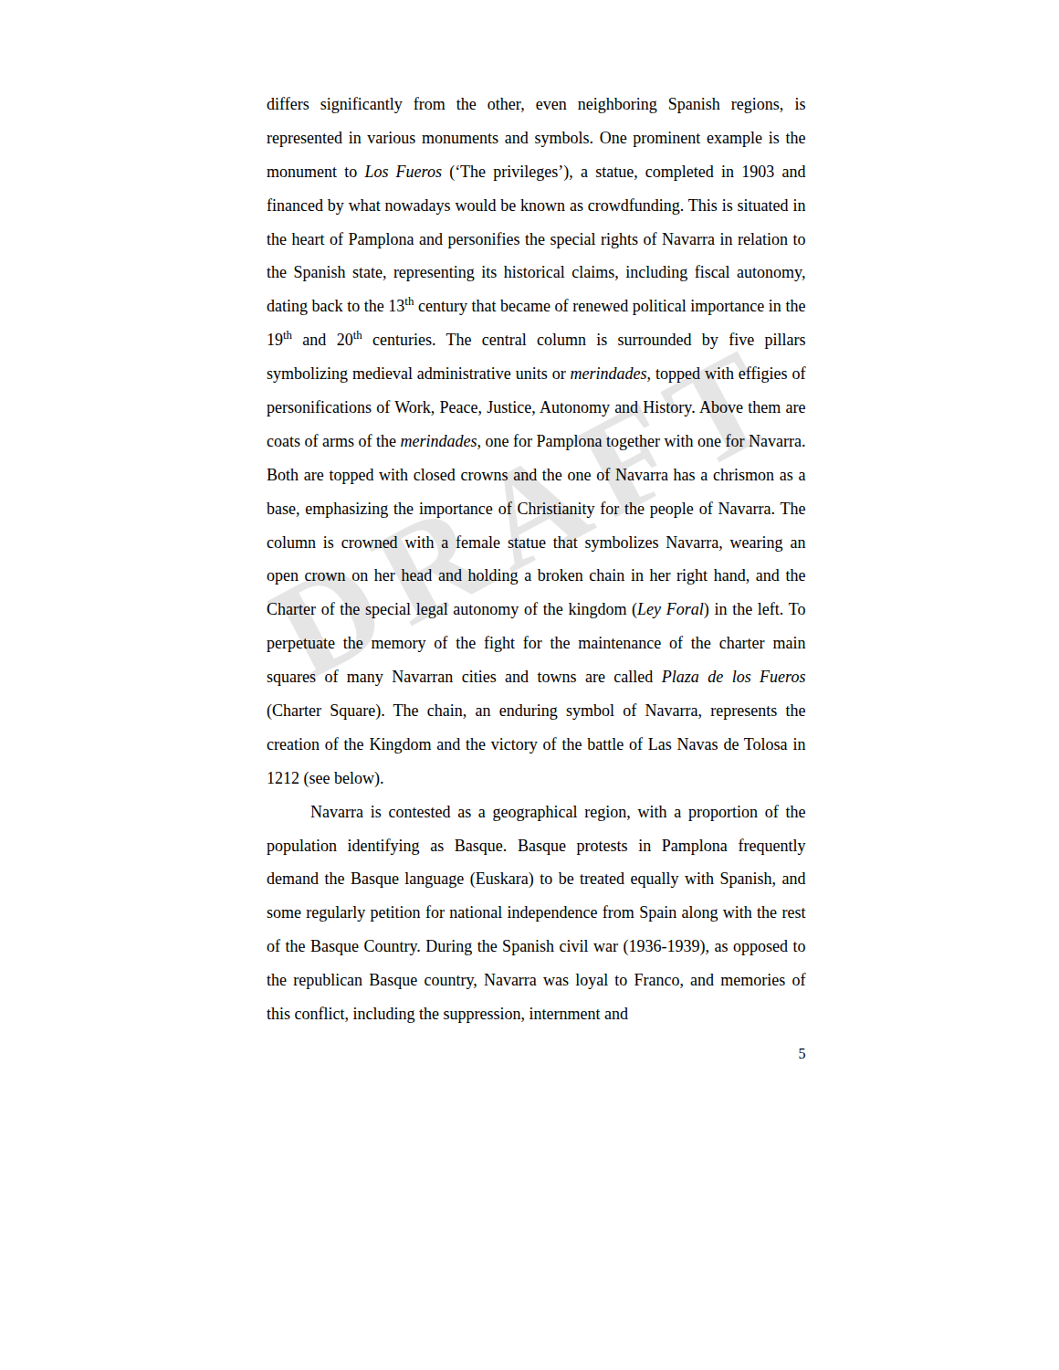DRAFT
differs significantly from the other, even neighboring Spanish regions, is represented in various monuments and symbols. One prominent example is the monument to Los Fueros (‘The privileges’), a statue, completed in 1903 and financed by what nowadays would be known as crowdfunding. This is situated in the heart of Pamplona and personifies the special rights of Navarra in relation to the Spanish state, representing its historical claims, including fiscal autonomy, dating back to the 13th century that became of renewed political importance in the 19th and 20th centuries. The central column is surrounded by five pillars symbolizing medieval administrative units or merindades, topped with effigies of personifications of Work, Peace, Justice, Autonomy and History. Above them are coats of arms of the merindades, one for Pamplona together with one for Navarra. Both are topped with closed crowns and the one of Navarra has a chrismon as a base, emphasizing the importance of Christianity for the people of Navarra. The column is crowned with a female statue that symbolizes Navarra, wearing an open crown on her head and holding a broken chain in her right hand, and the Charter of the special legal autonomy of the kingdom (Ley Foral) in the left. To perpetuate the memory of the fight for the maintenance of the charter main squares of many Navarran cities and towns are called Plaza de los Fueros (Charter Square). The chain, an enduring symbol of Navarra, represents the creation of the Kingdom and the victory of the battle of Las Navas de Tolosa in 1212 (see below).
Navarra is contested as a geographical region, with a proportion of the population identifying as Basque. Basque protests in Pamplona frequently demand the Basque language (Euskara) to be treated equally with Spanish, and some regularly petition for national independence from Spain along with the rest of the Basque Country. During the Spanish civil war (1936-1939), as opposed to the republican Basque country, Navarra was loyal to Franco, and memories of this conflict, including the suppression, internment and
5